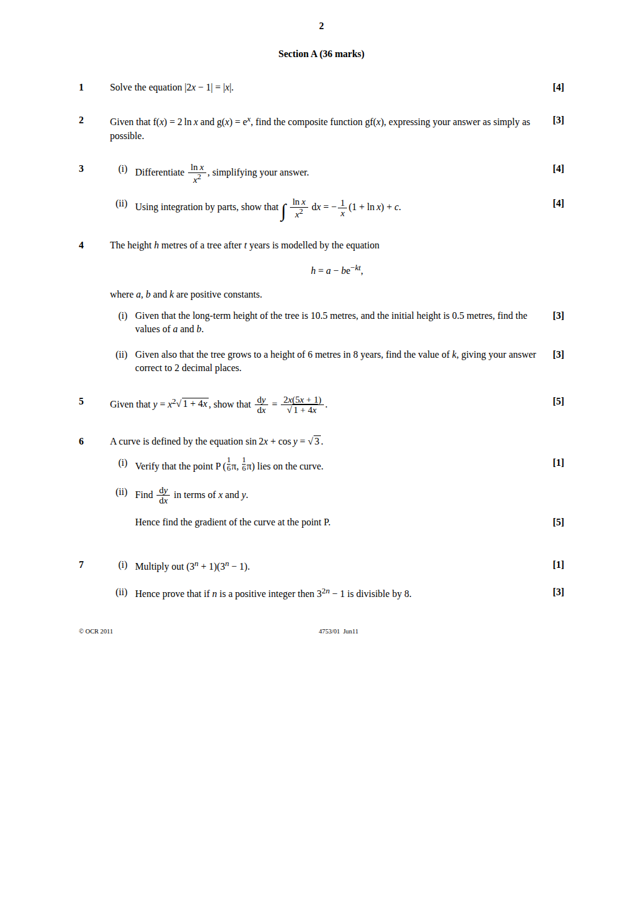2
Section A (36 marks)
[4] Solve the equation |2x − 1| = |x|.
[3] Given that f(x) = 2 ln x and g(x) = ex, find the composite function gf(x), expressing your answer as simply as possible.
[4] Differentiate ln x x2, simplifying your answer.
[4] Using integration by parts, show that ∫ln x x2 dx = −1 x(1 + ln x) + c.
The height h metres of a tree after t years is modelled by the equation
h = a − be−kt,
where a, b and k are positive constants.
[3] Given that the long-term height of the tree is 10.5 metres, and the initial height is 0.5 metres, find the values of a and b.
[3] Given also that the tree grows to a height of 6 metres in 8 years, find the value of k, giving your answer correct to 2 decimal places.
[5] Given that y = x2√1 + 4x, show that dy dx = 2x(5x + 1)√1 + 4x.
A curve is defined by the equation sin 2x + cos y = √3.
[1] Verify that the point P (16π, 16π) lies on the curve.
Find dy dx in terms of x and y.
[5] Hence find the gradient of the curve at the point P.
[1] Multiply out (3n + 1)(3n − 1).
[3] Hence prove that if n is a positive integer then 32n − 1 is divisible by 8.
© OCR 2011 4753/01 Jun11